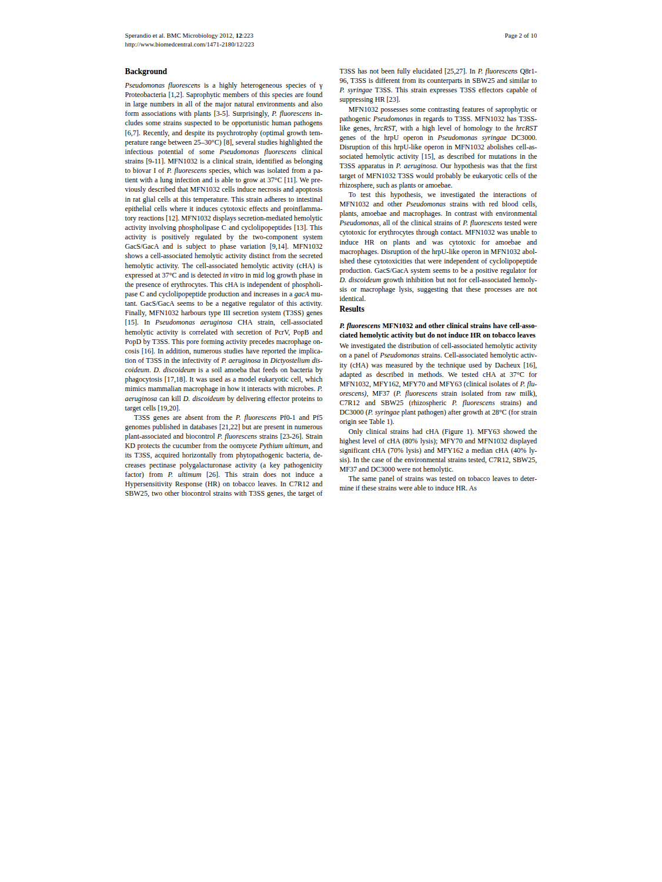Sperandio et al. BMC Microbiology 2012, 12:223 http://www.biomedcentral.com/1471-2180/12/223
Page 2 of 10
Background
Pseudomonas fluorescens is a highly heterogeneous species of γ Proteobacteria [1,2]. Saprophytic members of this species are found in large numbers in all of the major natural environments and also form associations with plants [3-5]. Surprisingly, P. fluorescens includes some strains suspected to be opportunistic human pathogens [6,7]. Recently, and despite its psychrotrophy (optimal growth temperature range between 25–30°C) [8], several studies highlighted the infectious potential of some Pseudomonas fluorescens clinical strains [9-11]. MFN1032 is a clinical strain, identified as belonging to biovar I of P. fluorescens species, which was isolated from a patient with a lung infection and is able to grow at 37°C [11]. We previously described that MFN1032 cells induce necrosis and apoptosis in rat glial cells at this temperature. This strain adheres to intestinal epithelial cells where it induces cytotoxic effects and proinflammatory reactions [12]. MFN1032 displays secretion-mediated hemolytic activity involving phospholipase C and cyclolipopeptides [13]. This activity is positively regulated by the two-component system GacS/GacA and is subject to phase variation [9,14]. MFN1032 shows a cell-associated hemolytic activity distinct from the secreted hemolytic activity. The cell-associated hemolytic activity (cHA) is expressed at 37°C and is detected in vitro in mid log growth phase in the presence of erythrocytes. This cHA is independent of phospholipase C and cyclolipopeptide production and increases in a gacA mutant. GacS/GacA seems to be a negative regulator of this activity. Finally, MFN1032 harbours type III secretion system (T3SS) genes [15]. In Pseudomonas aeruginosa CHA strain, cell-associated hemolytic activity is correlated with secretion of PcrV, PopB and PopD by T3SS. This pore forming activity precedes macrophage oncosis [16]. In addition, numerous studies have reported the implication of T3SS in the infectivity of P. aeruginosa in Dictyostelium discoideum. D. discoideum is a soil amoeba that feeds on bacteria by phagocytosis [17,18]. It was used as a model eukaryotic cell, which mimics mammalian macrophage in how it interacts with microbes. P. aeruginosa can kill D. discoideum by delivering effector proteins to target cells [19,20].
T3SS genes are absent from the P. fluorescens Pf0-1 and Pf5 genomes published in databases [21,22] but are present in numerous plant-associated and biocontrol P. fluorescens strains [23-26]. Strain KD protects the cucumber from the oomycete Pythium ultimum, and its T3SS, acquired horizontally from phytopathogenic bacteria, decreases pectinase polygalacturonase activity (a key pathogenicity factor) from P. ultimum [26]. This strain does not induce a Hypersensitivity Response (HR) on tobacco leaves. In C7R12 and SBW25, two other biocontrol strains with T3SS genes, the target of T3SS has not been fully elucidated [25,27]. In P. fluorescens Q8r1-96, T3SS is different from its counterparts in SBW25 and similar to P. syringae T3SS. This strain expresses T3SS effectors capable of suppressing HR [23].
MFN1032 possesses some contrasting features of saprophytic or pathogenic Pseudomonas in regards to T3SS. MFN1032 has T3SS-like genes, hrcRST, with a high level of homology to the hrcRST genes of the hrpU operon in Pseudomonas syringae DC3000. Disruption of this hrpU-like operon in MFN1032 abolishes cell-associated hemolytic activity [15], as described for mutations in the T3SS apparatus in P. aeruginosa. Our hypothesis was that the first target of MFN1032 T3SS would probably be eukaryotic cells of the rhizosphere, such as plants or amoebae.
To test this hypothesis, we investigated the interactions of MFN1032 and other Pseudomonas strains with red blood cells, plants, amoebae and macrophages. In contrast with environmental Pseudomonas, all of the clinical strains of P. fluorescens tested were cytotoxic for erythrocytes through contact. MFN1032 was unable to induce HR on plants and was cytotoxic for amoebae and macrophages. Disruption of the hrpU-like operon in MFN1032 abolished these cytotoxicities that were independent of cyclolipopeptide production. GacS/GacA system seems to be a positive regulator for D. discoideum growth inhibition but not for cell-associated hemolysis or macrophage lysis, suggesting that these processes are not identical.
Results
P. fluorescens MFN1032 and other clinical strains have cell-associated hemolytic activity but do not induce HR on tobacco leaves
We investigated the distribution of cell-associated hemolytic activity on a panel of Pseudomonas strains. Cell-associated hemolytic activity (cHA) was measured by the technique used by Dacheux [16], adapted as described in methods. We tested cHA at 37°C for MFN1032, MFY162, MFY70 and MFY63 (clinical isolates of P. fluorescens), MF37 (P. fluorescens strain isolated from raw milk), C7R12 and SBW25 (rhizospheric P. fluorescens strains) and DC3000 (P. syringae plant pathogen) after growth at 28°C (for strain origin see Table 1).
Only clinical strains had cHA (Figure 1). MFY63 showed the highest level of cHA (80% lysis); MFY70 and MFN1032 displayed significant cHA (70% lysis) and MFY162 a median cHA (40% lysis). In the case of the environmental strains tested, C7R12, SBW25, MF37 and DC3000 were not hemolytic.
The same panel of strains was tested on tobacco leaves to determine if these strains were able to induce HR. As